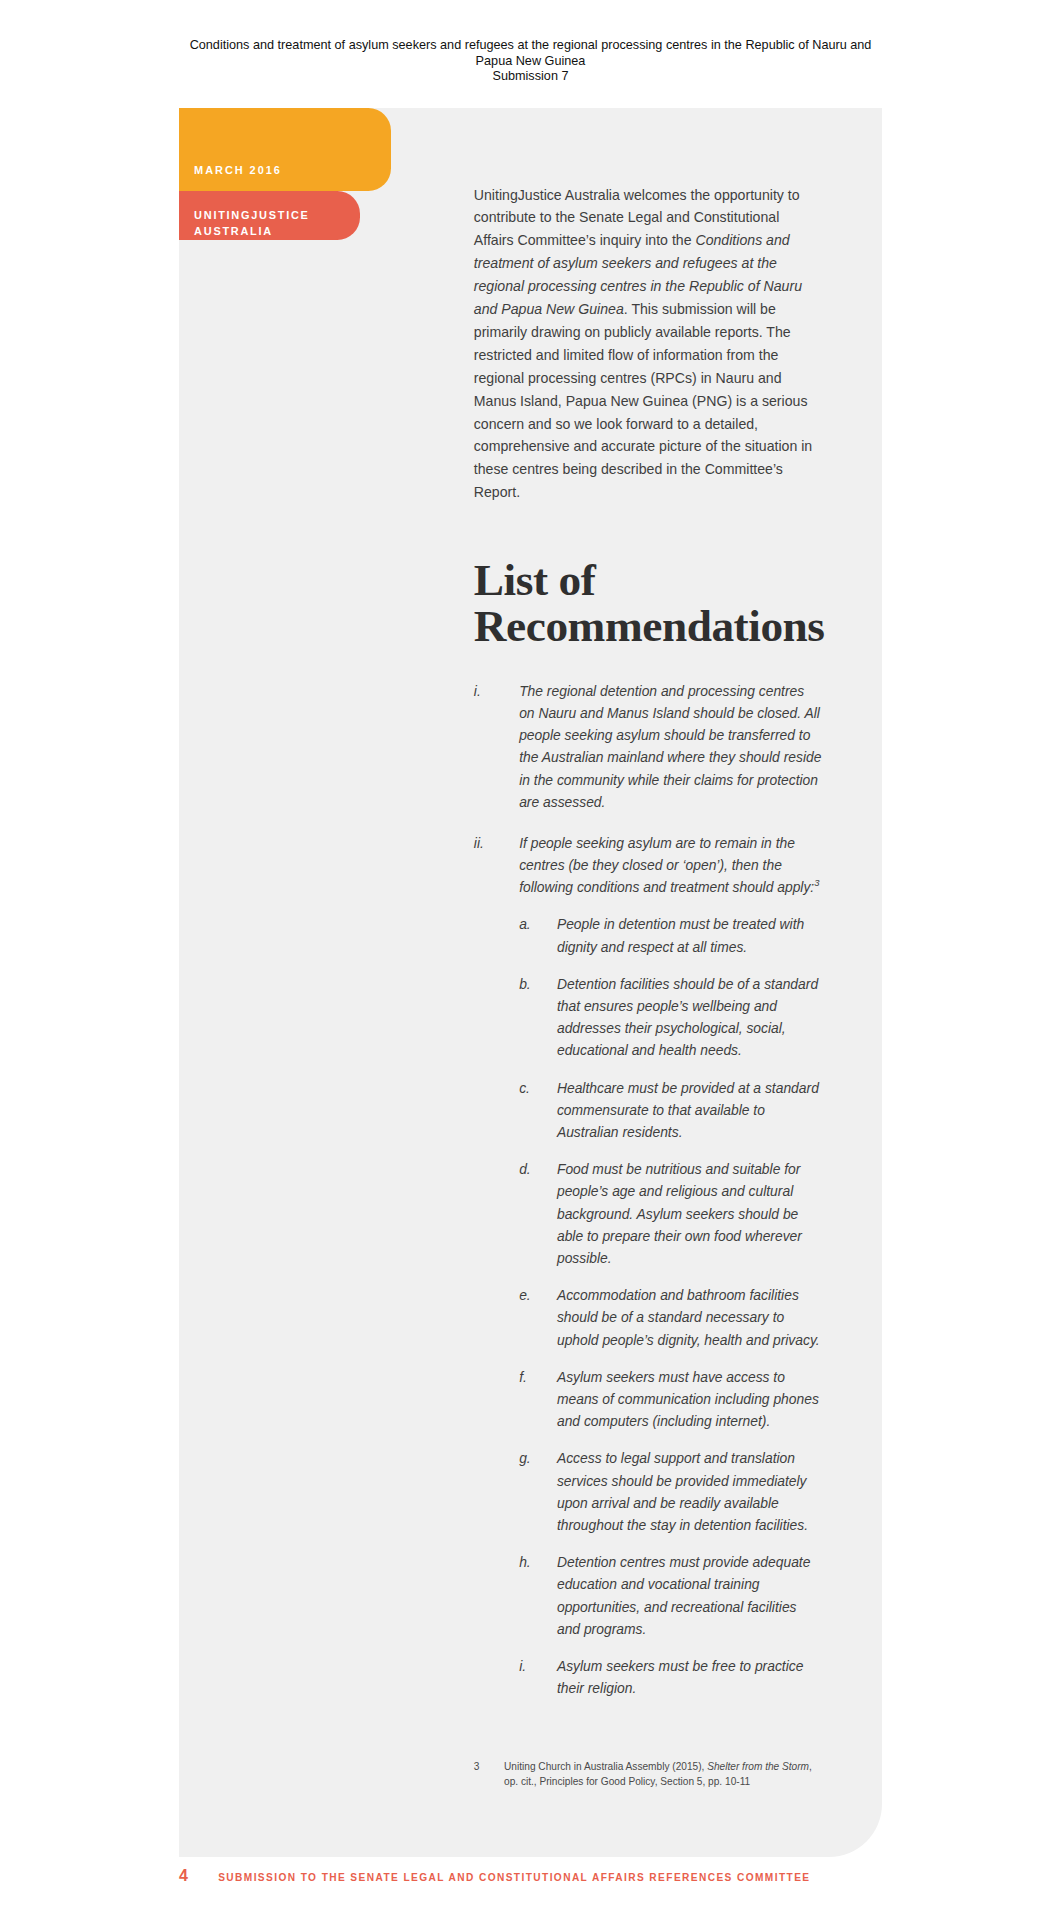Conditions and treatment of asylum seekers and refugees at the regional processing centres in the Republic of Nauru and
Papua New Guinea
Submission 7
March 2016
UnitingJustice Australia
UnitingJustice Australia welcomes the opportunity to contribute to the Senate Legal and Constitutional Affairs Committee’s inquiry into the Conditions and treatment of asylum seekers and refugees at the regional processing centres in the Republic of Nauru and Papua New Guinea. This submission will be primarily drawing on publicly available reports. The restricted and limited flow of information from the regional processing centres (RPCs) in Nauru and Manus Island, Papua New Guinea (PNG) is a serious concern and so we look forward to a detailed, comprehensive and accurate picture of the situation in these centres being described in the Committee’s Report.
List of
Recommendations
The regional detention and processing centres on Nauru and Manus Island should be closed. All people seeking asylum should be transferred to the Australian mainland where they should reside in the community while their claims for protection are assessed.
If people seeking asylum are to remain in the centres (be they closed or ‘open’), then the following conditions and treatment should apply:3
People in detention must be treated with dignity and respect at all times.
Detention facilities should be of a standard that ensures people’s wellbeing and addresses their psychological, social, educational and health needs.
Healthcare must be provided at a standard commensurate to that available to Australian residents.
Food must be nutritious and suitable for people’s age and religious and cultural background. Asylum seekers should be able to prepare their own food wherever possible.
Accommodation and bathroom facilities should be of a standard necessary to uphold people’s dignity, health and privacy.
Asylum seekers must have access to means of communication including phones and computers (including internet).
Access to legal support and translation services should be provided immediately upon arrival and be readily available throughout the stay in detention facilities.
Detention centres must provide adequate education and vocational training opportunities, and recreational facilities and programs.
Asylum seekers must be free to practice their religion.
3
Uniting Church in Australia Assembly (2015), Shelter from the Storm, op. cit., Principles for Good Policy, Section 5, pp. 10-11
4
Submission to the Senate Legal and Constitutional Affairs References Committee